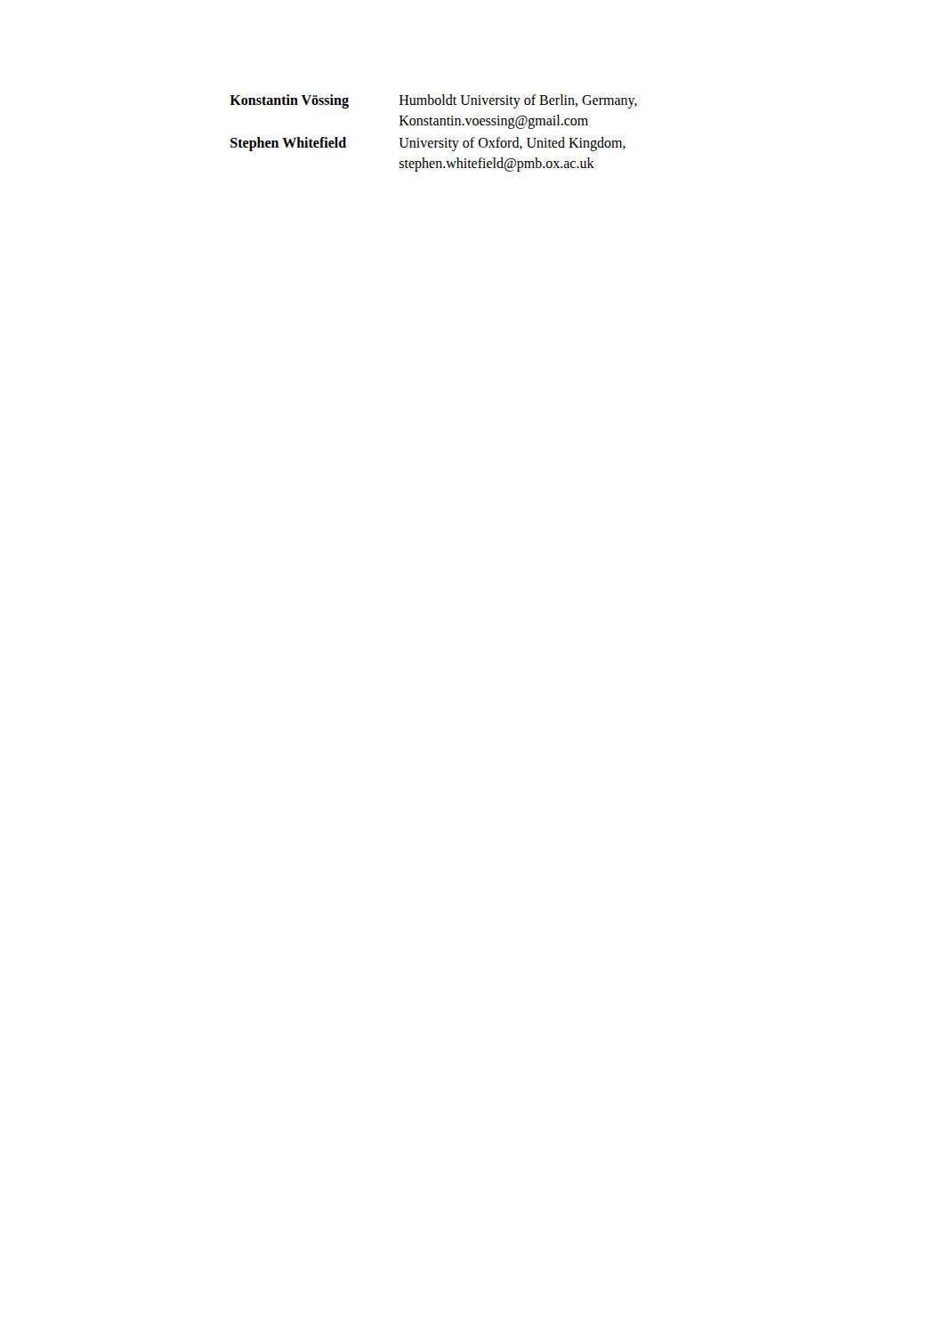| Konstantin Vössing | Humboldt University of Berlin, Germany, Konstantin.voessing@gmail.com |
| Stephen Whitefield | University of Oxford, United Kingdom, stephen.whitefield@pmb.ox.ac.uk |